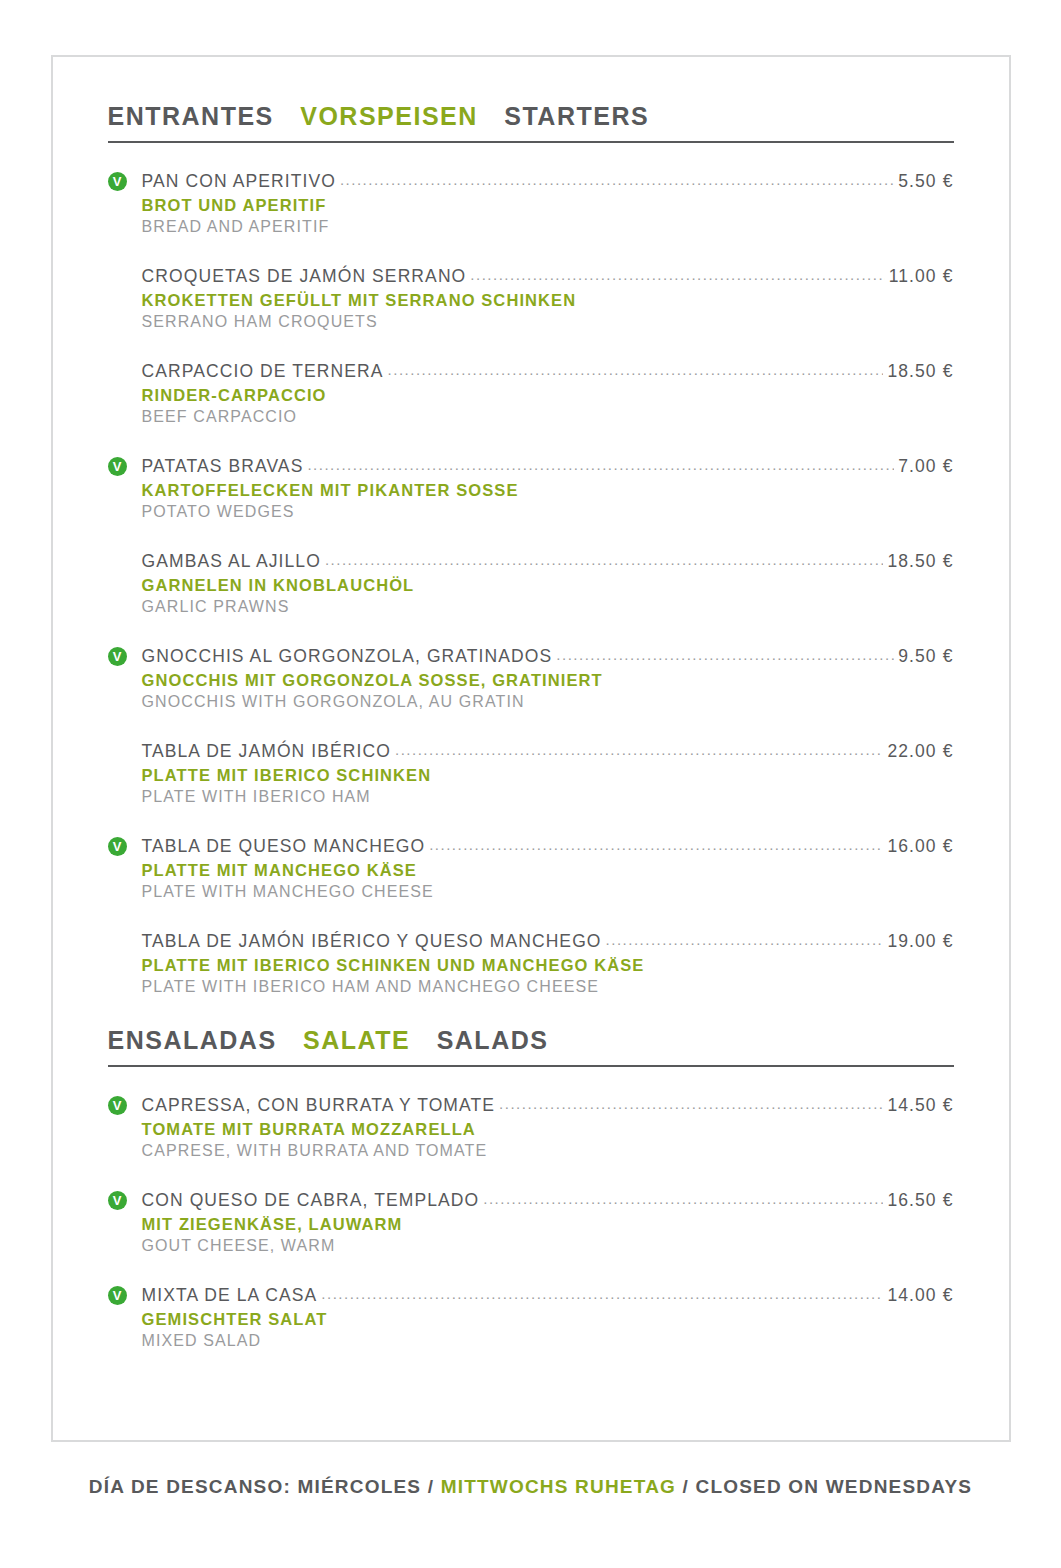Entrantes Vorspeisen Starters
V
Pan con aperitivo .................................................................................................................................. 5.50 €
Brot und Aperitif
Bread and aperitif
Croquetas de jamón serrano .................................................................................................................................. 11.00 €
Kroketten gefüllt mit Serrano Schinken
Serrano ham croquets
Carpaccio de ternera .................................................................................................................................. 18.50 €
Rinder-Carpaccio
Beef carpaccio
V
Patatas bravas .................................................................................................................................. 7.00 €
Kartoffelecken mit pikanter Sosse
Potato wedges
Gambas al ajillo .................................................................................................................................. 18.50 €
Garnelen in Knoblauchöl
Garlic prawns
V
Gnocchis al gorgonzola, gratinados .................................................................................................................................. 9.50 €
Gnocchis mit Gorgonzola Sosse, gratiniert
Gnocchis with gorgonzola, au gratin
Tabla de jamón ibérico .................................................................................................................................. 22.00 €
Platte mit Iberico Schinken
Plate with Iberico ham
V
Tabla de queso manchego .................................................................................................................................. 16.00 €
Platte mit Manchego Käse
Plate with Manchego cheese
Tabla de jamón ibérico y queso manchego .................................................................................................................................. 19.00 €
Platte mit Iberico Schinken und Manchego Käse
Plate with Iberico ham and Manchego cheese
Ensaladas Salate Salads
V
Capressa, con burrata y tomate .................................................................................................................................. 14.50 €
Tomate mit Burrata Mozzarella
Caprese, with burrata and tomate
V
Con queso de cabra, templado .................................................................................................................................. 16.50 €
Mit Ziegenkäse, lauwarm
Gout cheese, warm
V
Mixta de la casa .................................................................................................................................. 14.00 €
Gemischter Salat
Mixed salad
Día de descanso: Miércoles / Mittwochs Ruhetag / Closed on Wednesdays